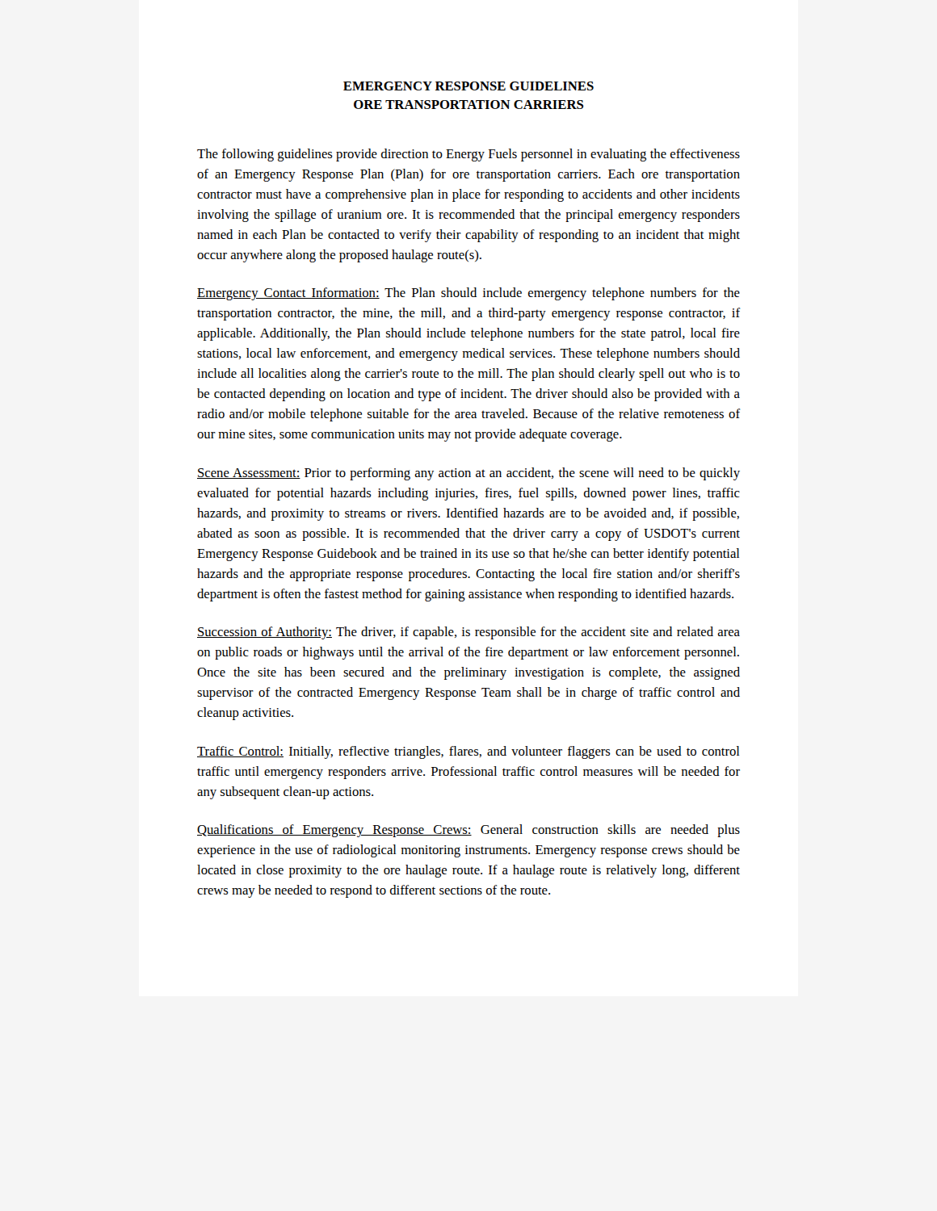Emergency Response Guidelines Ore Transportation Carriers
The following guidelines provide direction to Energy Fuels personnel in evaluating the effectiveness of an Emergency Response Plan (Plan) for ore transportation carriers. Each ore transportation contractor must have a comprehensive plan in place for responding to accidents and other incidents involving the spillage of uranium ore. It is recommended that the principal emergency responders named in each Plan be contacted to verify their capability of responding to an incident that might occur anywhere along the proposed haulage route(s).
Emergency Contact Information: The Plan should include emergency telephone numbers for the transportation contractor, the mine, the mill, and a third-party emergency response contractor, if applicable. Additionally, the Plan should include telephone numbers for the state patrol, local fire stations, local law enforcement, and emergency medical services. These telephone numbers should include all localities along the carrier's route to the mill. The plan should clearly spell out who is to be contacted depending on location and type of incident. The driver should also be provided with a radio and/or mobile telephone suitable for the area traveled. Because of the relative remoteness of our mine sites, some communication units may not provide adequate coverage.
Scene Assessment: Prior to performing any action at an accident, the scene will need to be quickly evaluated for potential hazards including injuries, fires, fuel spills, downed power lines, traffic hazards, and proximity to streams or rivers. Identified hazards are to be avoided and, if possible, abated as soon as possible. It is recommended that the driver carry a copy of USDOT's current Emergency Response Guidebook and be trained in its use so that he/she can better identify potential hazards and the appropriate response procedures. Contacting the local fire station and/or sheriff's department is often the fastest method for gaining assistance when responding to identified hazards.
Succession of Authority: The driver, if capable, is responsible for the accident site and related area on public roads or highways until the arrival of the fire department or law enforcement personnel. Once the site has been secured and the preliminary investigation is complete, the assigned supervisor of the contracted Emergency Response Team shall be in charge of traffic control and cleanup activities.
Traffic Control: Initially, reflective triangles, flares, and volunteer flaggers can be used to control traffic until emergency responders arrive. Professional traffic control measures will be needed for any subsequent clean-up actions.
Qualifications of Emergency Response Crews: General construction skills are needed plus experience in the use of radiological monitoring instruments. Emergency response crews should be located in close proximity to the ore haulage route. If a haulage route is relatively long, different crews may be needed to respond to different sections of the route.